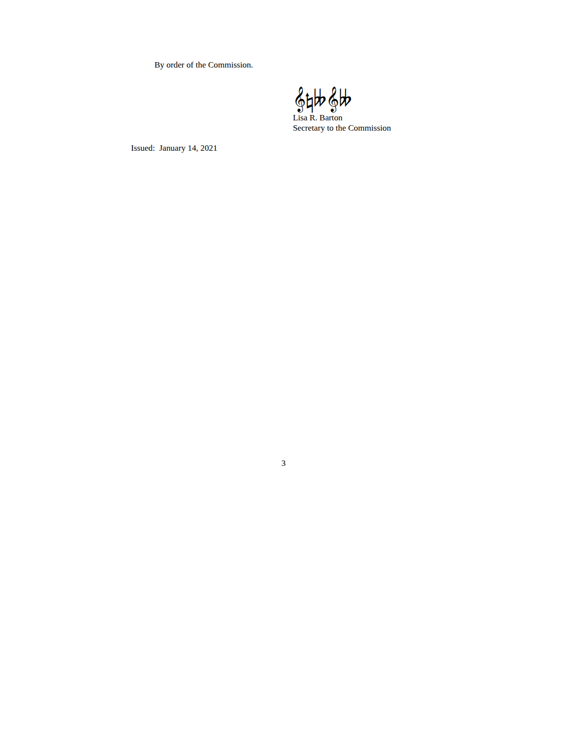By order of the Commission.
𝄞𝄮𝄫𝄞𝄫
Lisa R. Barton
Secretary to the Commission
Issued: January 14, 2021
3